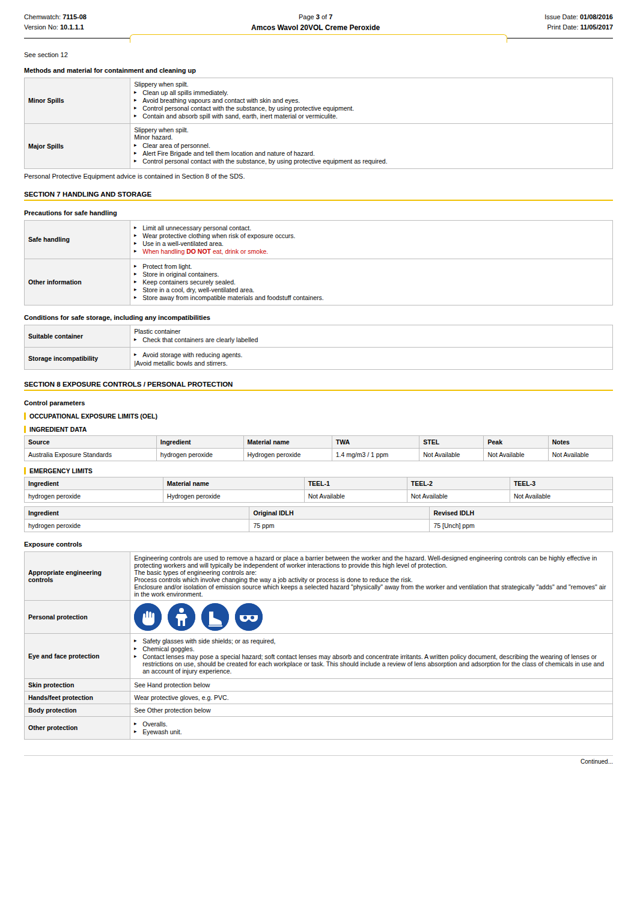Chemwatch: 7115-08
Version No: 10.1.1.1
Page 3 of 7
Amcos Wavol 20VOL Creme Peroxide
Issue Date: 01/08/2016
Print Date: 11/05/2017
See section 12
Methods and material for containment and cleaning up
| Minor Spills | Slippery when spilt. Clean up all spills immediately. Avoid breathing vapours and contact with skin and eyes. Control personal contact with the substance, by using protective equipment. Contain and absorb spill with sand, earth, inert material or vermiculite. |
| Major Spills | Slippery when spilt. Minor hazard. Clear area of personnel. Alert Fire Brigade and tell them location and nature of hazard. Control personal contact with the substance, by using protective equipment as required. |
Personal Protective Equipment advice is contained in Section 8 of the SDS.
SECTION 7 HANDLING AND STORAGE
Precautions for safe handling
| Safe handling | Limit all unnecessary personal contact. Wear protective clothing when risk of exposure occurs. Use in a well-ventilated area. When handling DO NOT eat, drink or smoke. |
| Other information | Protect from light. Store in original containers. Keep containers securely sealed. Store in a cool, dry, well-ventilated area. Store away from incompatible materials and foodstuff containers. |
Conditions for safe storage, including any incompatibilities
| Suitable container | Plastic container Check that containers are clearly labelled |
| Storage incompatibility | Avoid storage with reducing agents. /Avoid metallic bowls and stirrers. |
SECTION 8 EXPOSURE CONTROLS / PERSONAL PROTECTION
Control parameters
OCCUPATIONAL EXPOSURE LIMITS (OEL)
INGREDIENT DATA
| Source | Ingredient | Material name | TWA | STEL | Peak | Notes |
| --- | --- | --- | --- | --- | --- | --- |
| Australia Exposure Standards | hydrogen peroxide | Hydrogen peroxide | 1.4 mg/m3 / 1 ppm | Not Available | Not Available | Not Available |
EMERGENCY LIMITS
| Ingredient | Material name | TEEL-1 | TEEL-2 | TEEL-3 |
| --- | --- | --- | --- | --- |
| hydrogen peroxide | Hydrogen peroxide | Not Available | Not Available | Not Available |
| Ingredient | Original IDLH | Revised IDLH |
| --- | --- | --- |
| hydrogen peroxide | 75 ppm | 75 [Unch] ppm |
Exposure controls
| Appropriate engineering controls | Engineering controls are used to remove a hazard or place a barrier between the worker and the hazard. Well-designed engineering controls can be highly effective in protecting workers and will typically be independent of worker interactions to provide this high level of protection. The basic types of engineering controls are: Process controls which involve changing the way a job activity or process is done to reduce the risk. Enclosure and/or isolation of emission source which keeps a selected hazard "physically" away from the worker and ventilation that strategically "adds" and "removes" air in the work environment. |
| Personal protection | |
| Eye and face protection | Safety glasses with side shields; or as required, Chemical goggles. Contact lenses may pose a special hazard; soft contact lenses may absorb and concentrate irritants. A written policy document, describing the wearing of lenses or restrictions on use, should be created for each workplace or task. This should include a review of lens absorption and adsorption for the class of chemicals in use and an account of injury experience. |
| Skin protection | See Hand protection below |
| Hands/feet protection | Wear protective gloves, e.g. PVC. |
| Body protection | See Other protection below |
| Other protection | Overalls. Eyewash unit. |
Continued...